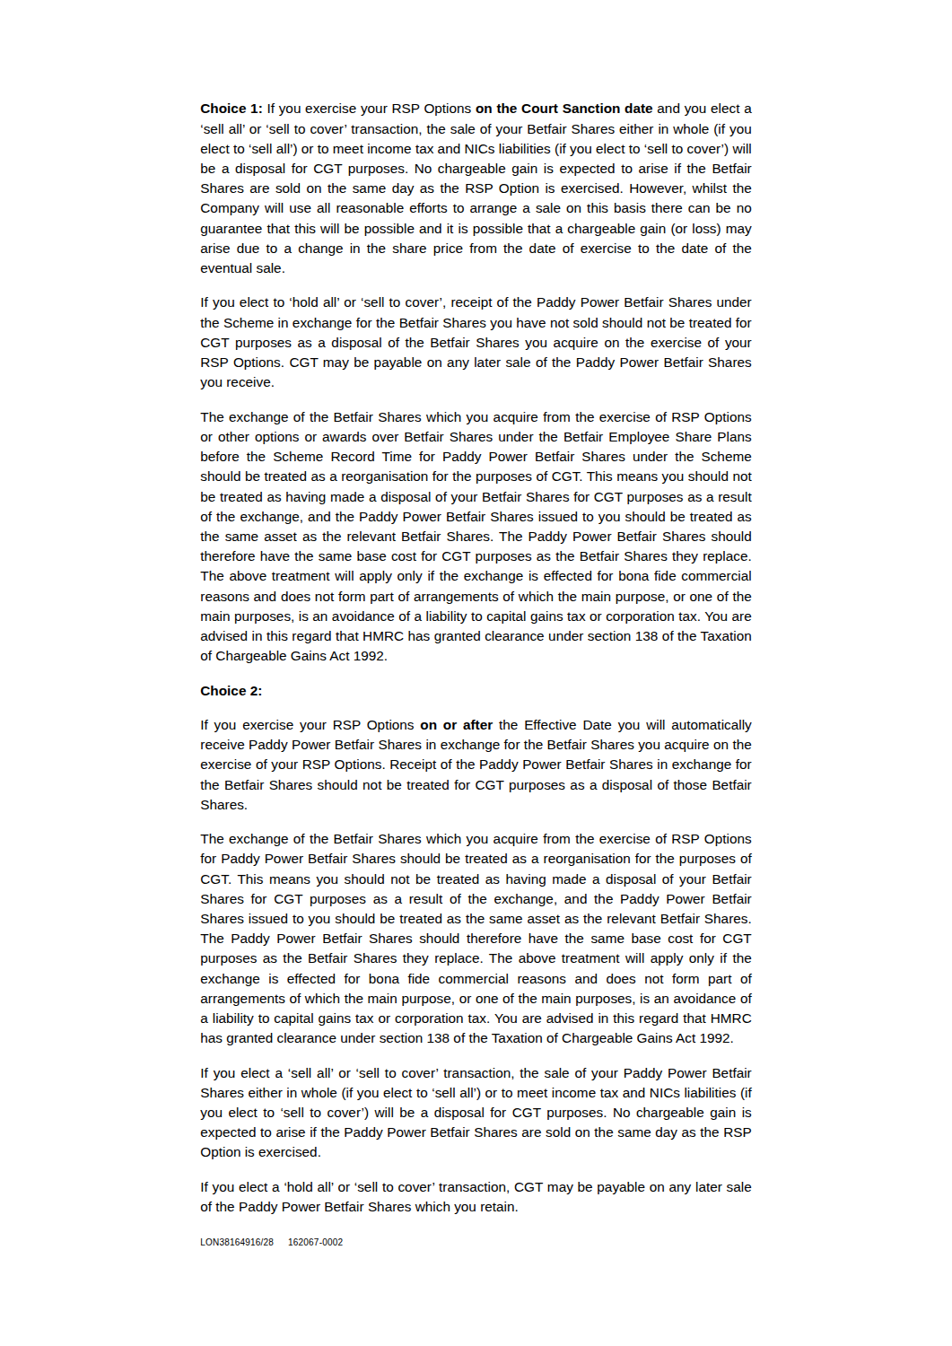Choice 1: If you exercise your RSP Options on the Court Sanction date and you elect a ‘sell all’ or ‘sell to cover’ transaction, the sale of your Betfair Shares either in whole (if you elect to ‘sell all’) or to meet income tax and NICs liabilities (if you elect to ‘sell to cover’) will be a disposal for CGT purposes. No chargeable gain is expected to arise if the Betfair Shares are sold on the same day as the RSP Option is exercised. However, whilst the Company will use all reasonable efforts to arrange a sale on this basis there can be no guarantee that this will be possible and it is possible that a chargeable gain (or loss) may arise due to a change in the share price from the date of exercise to the date of the eventual sale.
If you elect to ‘hold all’ or ‘sell to cover’, receipt of the Paddy Power Betfair Shares under the Scheme in exchange for the Betfair Shares you have not sold should not be treated for CGT purposes as a disposal of the Betfair Shares you acquire on the exercise of your RSP Options. CGT may be payable on any later sale of the Paddy Power Betfair Shares you receive.
The exchange of the Betfair Shares which you acquire from the exercise of RSP Options or other options or awards over Betfair Shares under the Betfair Employee Share Plans before the Scheme Record Time for Paddy Power Betfair Shares under the Scheme should be treated as a reorganisation for the purposes of CGT. This means you should not be treated as having made a disposal of your Betfair Shares for CGT purposes as a result of the exchange, and the Paddy Power Betfair Shares issued to you should be treated as the same asset as the relevant Betfair Shares. The Paddy Power Betfair Shares should therefore have the same base cost for CGT purposes as the Betfair Shares they replace. The above treatment will apply only if the exchange is effected for bona fide commercial reasons and does not form part of arrangements of which the main purpose, or one of the main purposes, is an avoidance of a liability to capital gains tax or corporation tax. You are advised in this regard that HMRC has granted clearance under section 138 of the Taxation of Chargeable Gains Act 1992.
Choice 2:
If you exercise your RSP Options on or after the Effective Date you will automatically receive Paddy Power Betfair Shares in exchange for the Betfair Shares you acquire on the exercise of your RSP Options. Receipt of the Paddy Power Betfair Shares in exchange for the Betfair Shares should not be treated for CGT purposes as a disposal of those Betfair Shares.
The exchange of the Betfair Shares which you acquire from the exercise of RSP Options for Paddy Power Betfair Shares should be treated as a reorganisation for the purposes of CGT. This means you should not be treated as having made a disposal of your Betfair Shares for CGT purposes as a result of the exchange, and the Paddy Power Betfair Shares issued to you should be treated as the same asset as the relevant Betfair Shares. The Paddy Power Betfair Shares should therefore have the same base cost for CGT purposes as the Betfair Shares they replace. The above treatment will apply only if the exchange is effected for bona fide commercial reasons and does not form part of arrangements of which the main purpose, or one of the main purposes, is an avoidance of a liability to capital gains tax or corporation tax. You are advised in this regard that HMRC has granted clearance under section 138 of the Taxation of Chargeable Gains Act 1992.
If you elect a ‘sell all’ or ‘sell to cover’ transaction, the sale of your Paddy Power Betfair Shares either in whole (if you elect to ‘sell all’) or to meet income tax and NICs liabilities (if you elect to ‘sell to cover’) will be a disposal for CGT purposes. No chargeable gain is expected to arise if the Paddy Power Betfair Shares are sold on the same day as the RSP Option is exercised.
If you elect a ‘hold all’ or ‘sell to cover’ transaction, CGT may be payable on any later sale of the Paddy Power Betfair Shares which you retain.
LON38164916/28162067-0002